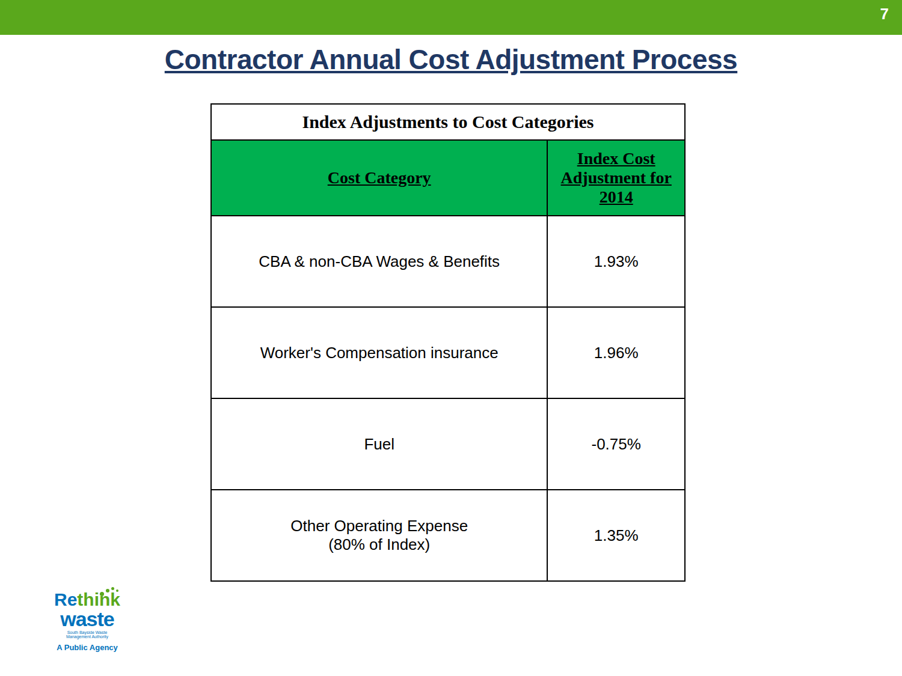7
Contractor Annual Cost Adjustment Process
| Index Adjustments to Cost Categories |
| Cost Category | Index Cost Adjustment for 2014 |
| CBA & non-CBA Wages & Benefits | 1.93% |
| Worker's Compensation insurance | 1.96% |
| Fuel | -0.75% |
| Other Operating Expense (80% of Index) | 1.35% |
Rethink
waste
South Bayside Waste
Management Authority
A Public Agency